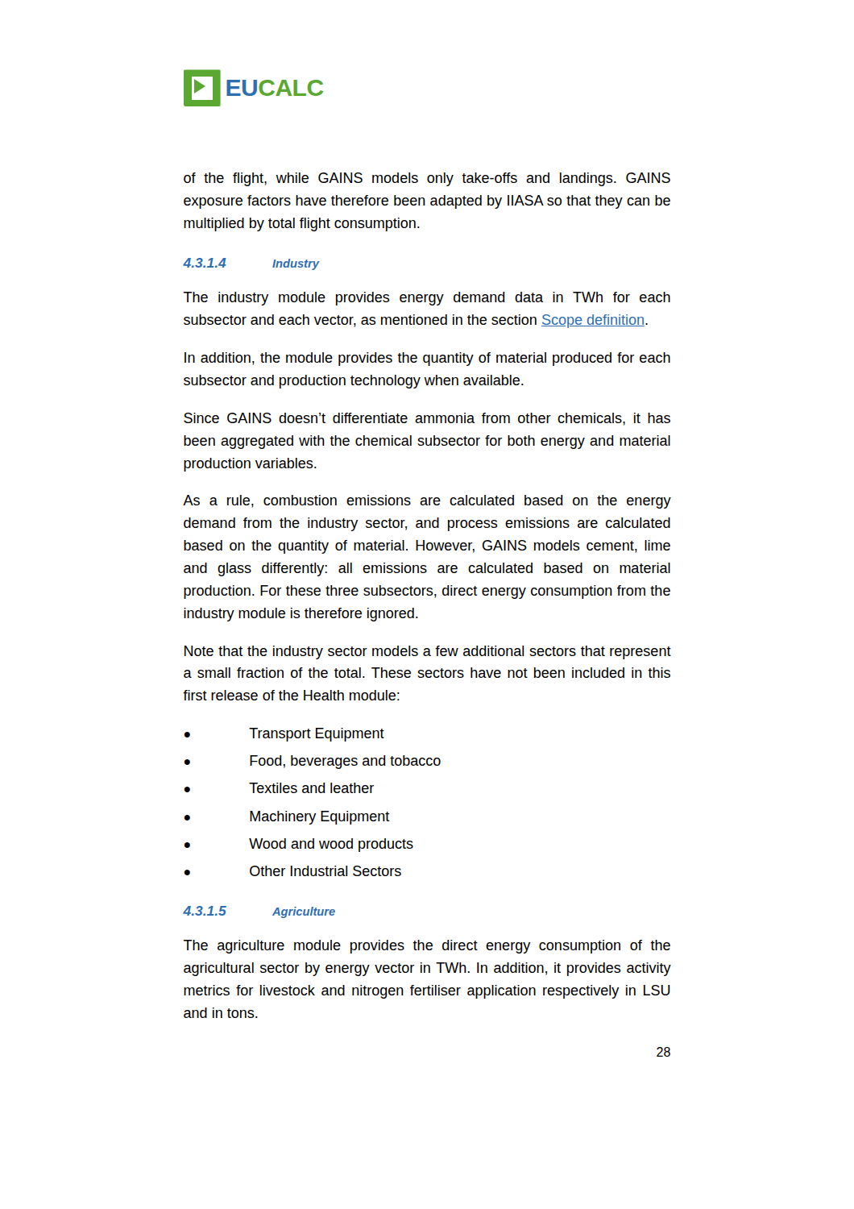EU CALC
of the flight, while GAINS models only take-offs and landings. GAINS exposure factors have therefore been adapted by IIASA so that they can be multiplied by total flight consumption.
4.3.1.4 Industry
The industry module provides energy demand data in TWh for each subsector and each vector, as mentioned in the section Scope definition.
In addition, the module provides the quantity of material produced for each subsector and production technology when available.
Since GAINS doesn’t differentiate ammonia from other chemicals, it has been aggregated with the chemical subsector for both energy and material production variables.
As a rule, combustion emissions are calculated based on the energy demand from the industry sector, and process emissions are calculated based on the quantity of material. However, GAINS models cement, lime and glass differently: all emissions are calculated based on material production. For these three subsectors, direct energy consumption from the industry module is therefore ignored.
Note that the industry sector models a few additional sectors that represent a small fraction of the total. These sectors have not been included in this first release of the Health module:
Transport Equipment
Food, beverages and tobacco
Textiles and leather
Machinery Equipment
Wood and wood products
Other Industrial Sectors
4.3.1.5 Agriculture
The agriculture module provides the direct energy consumption of the agricultural sector by energy vector in TWh. In addition, it provides activity metrics for livestock and nitrogen fertiliser application respectively in LSU and in tons.
28